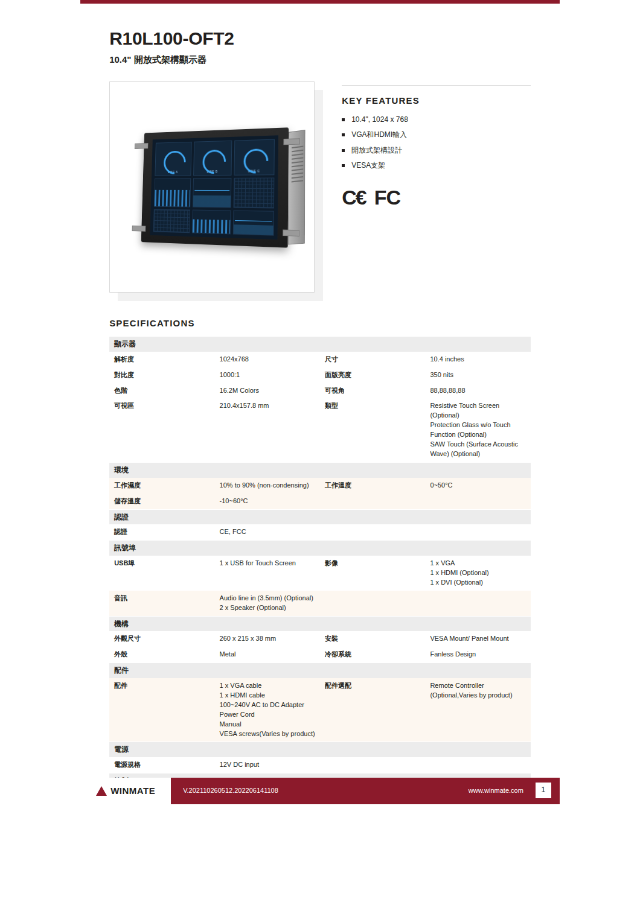R10L100-OFT2
10.4" 開放式架構顯示器
LINE A
LINE B
LINE C
KEY FEATURES
10.4", 1024 x 768
VGA和HDMI輸入
開放式架構設計
VESA支架
C€
FC
SPECIFICATIONS
| 顯示器 |
| 解析度 | 1024x768 | 尺寸 | 10.4 inches |
| 對比度 | 1000:1 | 面版亮度 | 350 nits |
| 色階 | 16.2M Colors | 可視角 | 88,88,88,88 |
| 可視區 | 210.4x157.8 mm | 類型 | Resistive Touch Screen (Optional) Protection Glass w/o Touch Function (Optional) SAW Touch (Surface Acoustic Wave) (Optional) |
| 環境 |
| 工作濕度 | 10% to 90% (non-condensing) | 工作溫度 | 0~50°C |
| 儲存溫度 | -10~60°C | | |
| 認證 |
| 認證 | CE, FCC | | |
| 訊號埠 |
| USB埠 | 1 x USB for Touch Screen | 影像 | 1 x VGA 1 x HDMI (Optional) 1 x DVI (Optional) |
| 音訊 | Audio line in (3.5mm) (Optional) 2 x Speaker (Optional) | | |
| 機構 |
| 外觀尺寸 | 260 x 215 x 38 mm | 安裝 | VESA Mount/ Panel Mount |
| 外殼 | Metal | 冷卻系統 | Fanless Design |
| 配件 |
| 配件 | 1 x VGA cable 1 x HDMI cable 100~240V AC to DC Adapter Power Cord Manual VESA screws(Varies by product) | 配件選配 | Remote Controller (Optional,Varies by product) |
| 電源 |
| 電源規格 | 12V DC input | | |
| 控制 |
| 按鈕 | 5 Keys: - , + , Power , Esc , Enter |
WINMATE
V.202110260512.202206141108
www.winmate.com
1